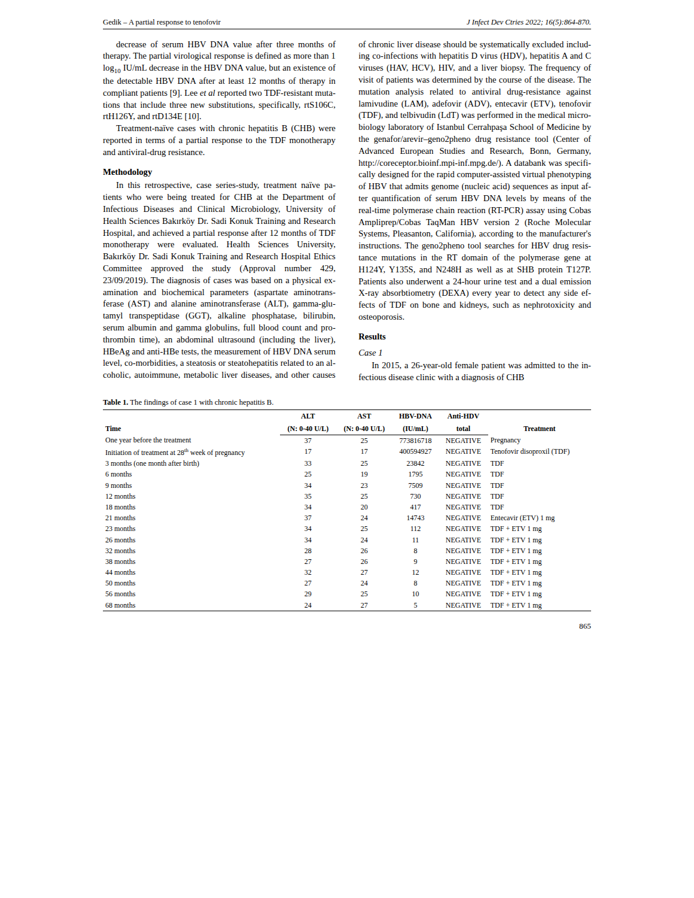Gedik – A partial response to tenofovir J Infect Dev Ctries 2022; 16(5):864-870.
decrease of serum HBV DNA value after three months of therapy. The partial virological response is defined as more than 1 log10 IU/mL decrease in the HBV DNA value, but an existence of the detectable HBV DNA after at least 12 months of therapy in compliant patients [9]. Lee et al reported two TDF-resistant mutations that include three new substitutions, specifically, rtS106C, rtH126Y, and rtD134E [10].
Treatment-naïve cases with chronic hepatitis B (CHB) were reported in terms of a partial response to the TDF monotherapy and antiviral-drug resistance.
Methodology
In this retrospective, case series-study, treatment naïve patients who were being treated for CHB at the Department of Infectious Diseases and Clinical Microbiology, University of Health Sciences Bakırköy Dr. Sadi Konuk Training and Research Hospital, and achieved a partial response after 12 months of TDF monotherapy were evaluated. Health Sciences University, Bakırköy Dr. Sadi Konuk Training and Research Hospital Ethics Committee approved the study (Approval number 429, 23/09/2019). The diagnosis of cases was based on a physical examination and biochemical parameters (aspartate aminotransferase (AST) and alanine aminotransferase (ALT), gamma-glutamyl transpeptidase (GGT), alkaline phosphatase, bilirubin, serum albumin and gamma globulins, full blood count and prothrombin time), an abdominal ultrasound (including the liver), HBeAg and anti-HBe tests, the measurement of HBV DNA serum level, co-morbidities, a steatosis or steatohepatitis related to an alcoholic, autoimmune, metabolic liver diseases, and other causes of chronic liver disease should be systematically excluded including co-infections with hepatitis D virus (HDV), hepatitis A and C viruses (HAV, HCV), HIV, and a liver biopsy. The frequency of visit of patients was determined by the course of the disease. The mutation analysis related to antiviral drug-resistance against lamivudine (LAM), adefovir (ADV), entecavir (ETV), tenofovir (TDF), and telbivudin (LdT) was performed in the medical microbiology laboratory of Istanbul Cerrahpaşa School of Medicine by the genafor/arevir–geno2pheno drug resistance tool (Center of Advanced European Studies and Research, Bonn, Germany, http://coreceptor.bioinf.mpi-inf.mpg.de/). A databank was specifically designed for the rapid computer-assisted virtual phenotyping of HBV that admits genome (nucleic acid) sequences as input after quantification of serum HBV DNA levels by means of the real-time polymerase chain reaction (RT-PCR) assay using Cobas Ampliprep/Cobas TaqMan HBV version 2 (Roche Molecular Systems, Pleasanton, California), according to the manufacturer's instructions. The geno2pheno tool searches for HBV drug resistance mutations in the RT domain of the polymerase gene at H124Y, Y135S, and N248H as well as at SHB protein T127P. Patients also underwent a 24-hour urine test and a dual emission X-ray absorbtiometry (DEXA) every year to detect any side effects of TDF on bone and kidneys, such as nephrotoxicity and osteoporosis.
Results
Case 1
In 2015, a 26-year-old female patient was admitted to the infectious disease clinic with a diagnosis of CHB
Table 1. The findings of case 1 with chronic hepatitis B.
| Time | ALT | AST | HBV-DNA | Anti-HDV | Treatment |
| --- | --- | --- | --- | --- | --- |
| (N: 0-40 U/L) | (N: 0-40 U/L) | (IU/mL) | total |
| One year before the treatment | 37 | 25 | 773816718 | NEGATIVE | Pregnancy |
| Initiation of treatment at 28 th week of pregnancy | 17 | 17 | 400594927 | NEGATIVE | Tenofovir disoproxil (TDF) |
| 3 months (one month after birth) | 33 | 25 | 23842 | NEGATIVE | TDF |
| 6 months | 25 | 19 | 1795 | NEGATIVE | TDF |
| 9 months | 34 | 23 | 7509 | NEGATIVE | TDF |
| 12 months | 35 | 25 | 730 | NEGATIVE | TDF |
| 18 months | 34 | 20 | 417 | NEGATIVE | TDF |
| 21 months | 37 | 24 | 14743 | NEGATIVE | Entecavir (ETV) 1 mg |
| 23 months | 34 | 25 | 112 | NEGATIVE | TDF + ETV 1 mg |
| 26 months | 34 | 24 | 11 | NEGATIVE | TDF + ETV 1 mg |
| 32 months | 28 | 26 | 8 | NEGATIVE | TDF + ETV 1 mg |
| 38 months | 27 | 26 | 9 | NEGATIVE | TDF + ETV 1 mg |
| 44 months | 32 | 27 | 12 | NEGATIVE | TDF + ETV 1 mg |
| 50 months | 27 | 24 | 8 | NEGATIVE | TDF + ETV 1 mg |
| 56 months | 29 | 25 | 10 | NEGATIVE | TDF + ETV 1 mg |
| 68 months | 24 | 27 | 5 | NEGATIVE | TDF + ETV 1 mg |
865